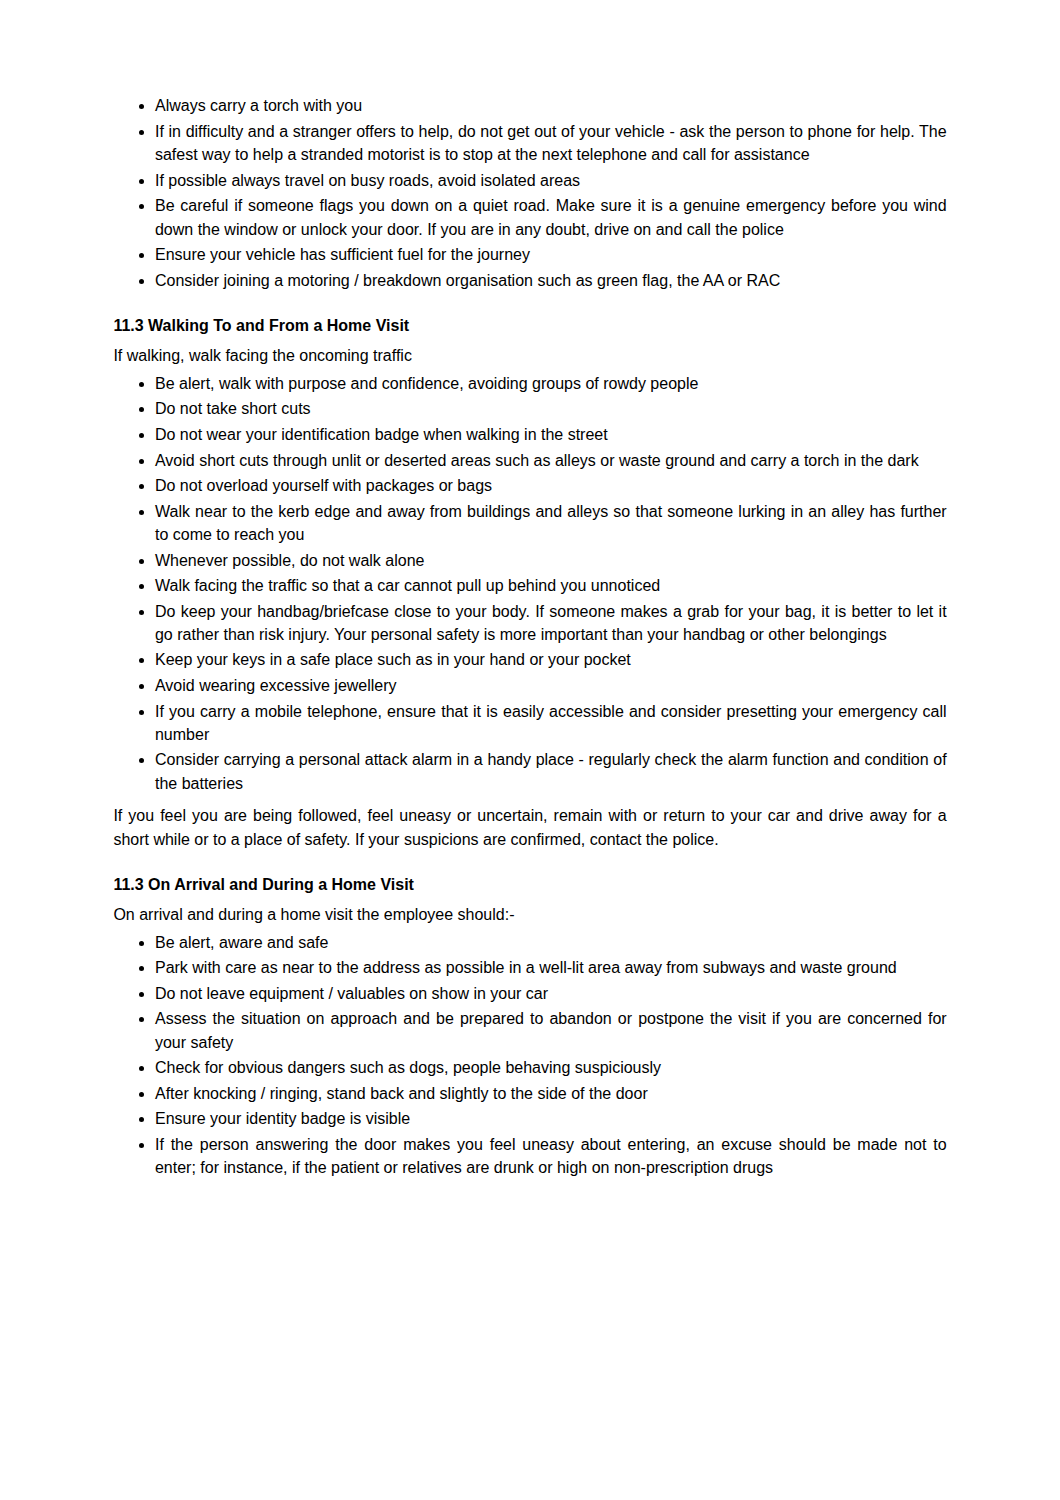Always carry a torch with you
If in difficulty and a stranger offers to help, do not get out of your vehicle - ask the person to phone for help. The safest way to help a stranded motorist is to stop at the next telephone and call for assistance
If possible always travel on busy roads, avoid isolated areas
Be careful if someone flags you down on a quiet road. Make sure it is a genuine emergency before you wind down the window or unlock your door. If you are in any doubt, drive on and call the police
Ensure your vehicle has sufficient fuel for the journey
Consider joining a motoring / breakdown organisation such as green flag, the AA or RAC
11.3 Walking To and From a Home Visit
If walking, walk facing the oncoming traffic
Be alert, walk with purpose and confidence, avoiding groups of rowdy people
Do not take short cuts
Do not wear your identification badge when walking in the street
Avoid short cuts through unlit or deserted areas such as alleys or waste ground and carry a torch in the dark
Do not overload yourself with packages or bags
Walk near to the kerb edge and away from buildings and alleys so that someone lurking in an alley has further to come to reach you
Whenever possible, do not walk alone
Walk facing the traffic so that a car cannot pull up behind you unnoticed
Do keep your handbag/briefcase close to your body. If someone makes a grab for your bag, it is better to let it go rather than risk injury. Your personal safety is more important than your handbag or other belongings
Keep your keys in a safe place such as in your hand or your pocket
Avoid wearing excessive jewellery
If you carry a mobile telephone, ensure that it is easily accessible and consider presetting your emergency call number
Consider carrying a personal attack alarm in a handy place - regularly check the alarm function and condition of the batteries
If you feel you are being followed, feel uneasy or uncertain, remain with or return to your car and drive away for a short while or to a place of safety. If your suspicions are confirmed, contact the police.
11.3 On Arrival and During a Home Visit
On arrival and during a home visit the employee should:-
Be alert, aware and safe
Park with care as near to the address as possible in a well-lit area away from subways and waste ground
Do not leave equipment / valuables on show in your car
Assess the situation on approach and be prepared to abandon or postpone the visit if you are concerned for your safety
Check for obvious dangers such as dogs, people behaving suspiciously
After knocking / ringing, stand back and slightly to the side of the door
Ensure your identity badge is visible
If the person answering the door makes you feel uneasy about entering, an excuse should be made not to enter; for instance, if the patient or relatives are drunk or high on non-prescription drugs